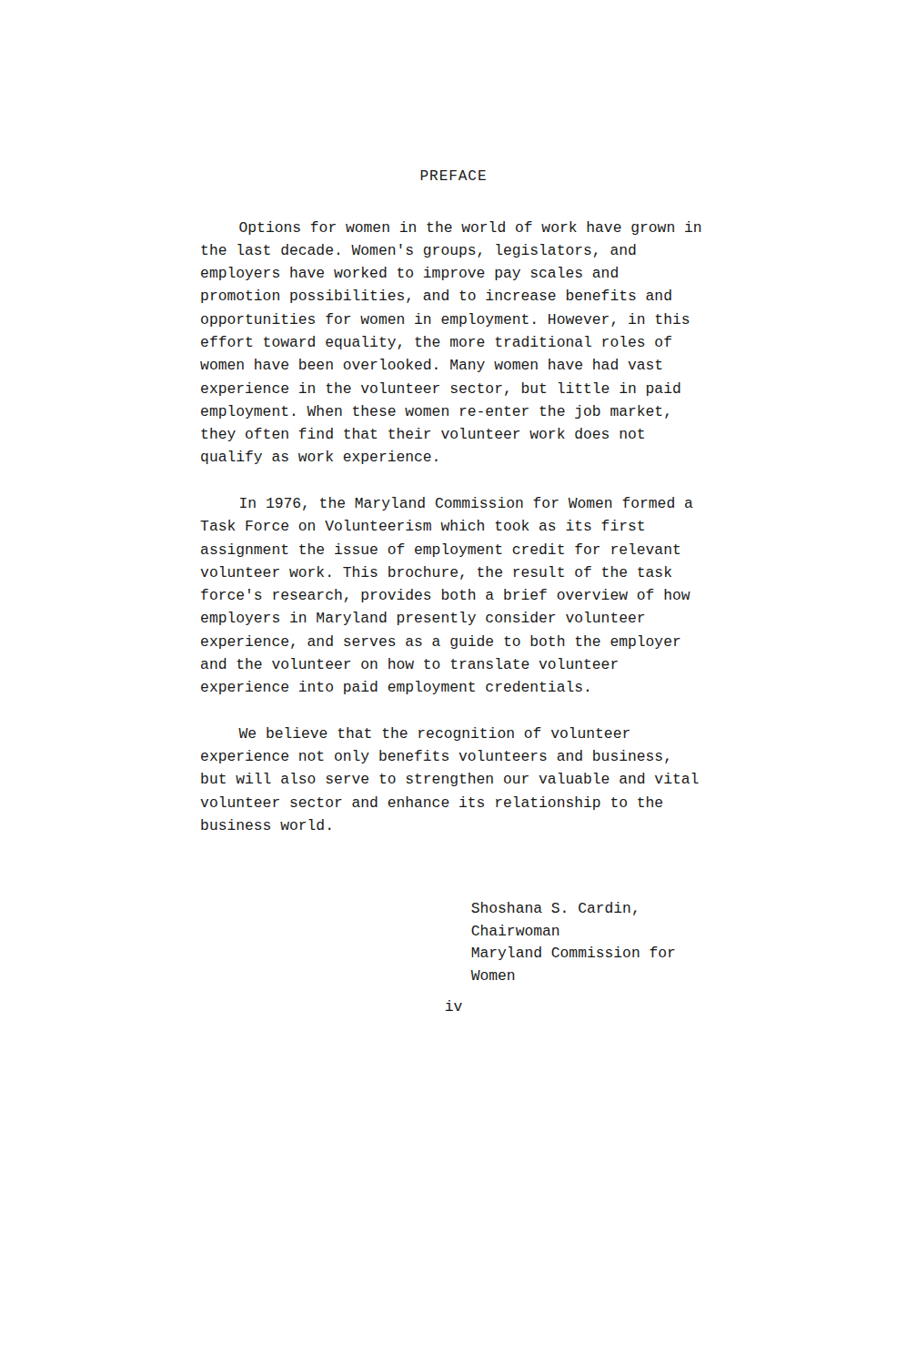PREFACE
Options for women in the world of work have grown in the last decade. Women's groups, legislators, and employers have worked to improve pay scales and promotion possibilities, and to increase benefits and opportunities for women in employment. However, in this effort toward equality, the more traditional roles of women have been overlooked. Many women have had vast experience in the volunteer sector, but little in paid employment. When these women re-enter the job market, they often find that their volunteer work does not qualify as work experience.
In 1976, the Maryland Commission for Women formed a Task Force on Volunteerism which took as its first assignment the issue of employment credit for relevant volunteer work. This brochure, the result of the task force's research, provides both a brief overview of how employers in Maryland presently consider volunteer experience, and serves as a guide to both the employer and the volunteer on how to translate volunteer experience into paid employment credentials.
We believe that the recognition of volunteer experience not only benefits volunteers and business, but will also serve to strengthen our valuable and vital volunteer sector and enhance its relationship to the business world.
Shoshana S. Cardin, Chairwoman
Maryland Commission for Women
iv